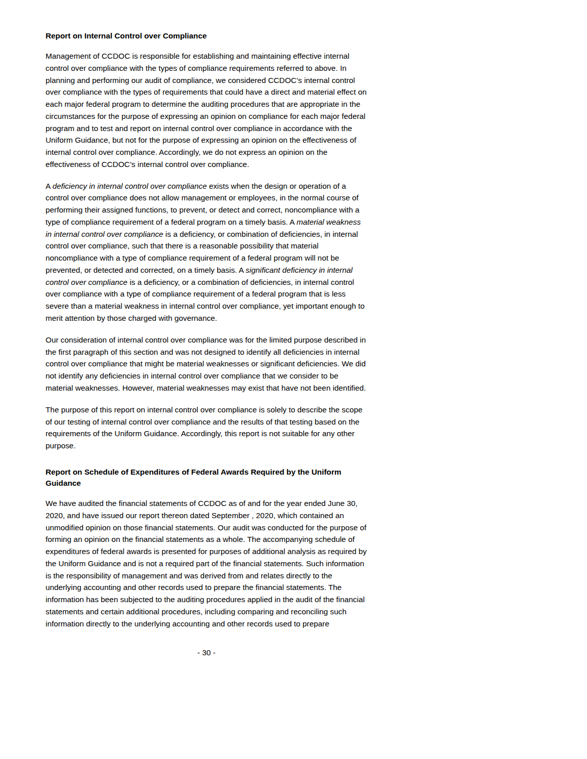Report on Internal Control over Compliance
Management of CCDOC is responsible for establishing and maintaining effective internal control over compliance with the types of compliance requirements referred to above. In planning and performing our audit of compliance, we considered CCDOC’s internal control over compliance with the types of requirements that could have a direct and material effect on each major federal program to determine the auditing procedures that are appropriate in the circumstances for the purpose of expressing an opinion on compliance for each major federal program and to test and report on internal control over compliance in accordance with the Uniform Guidance, but not for the purpose of expressing an opinion on the effectiveness of internal control over compliance. Accordingly, we do not express an opinion on the effectiveness of CCDOC’s internal control over compliance.
A deficiency in internal control over compliance exists when the design or operation of a control over compliance does not allow management or employees, in the normal course of performing their assigned functions, to prevent, or detect and correct, noncompliance with a type of compliance requirement of a federal program on a timely basis. A material weakness in internal control over compliance is a deficiency, or combination of deficiencies, in internal control over compliance, such that there is a reasonable possibility that material noncompliance with a type of compliance requirement of a federal program will not be prevented, or detected and corrected, on a timely basis. A significant deficiency in internal control over compliance is a deficiency, or a combination of deficiencies, in internal control over compliance with a type of compliance requirement of a federal program that is less severe than a material weakness in internal control over compliance, yet important enough to merit attention by those charged with governance.
Our consideration of internal control over compliance was for the limited purpose described in the first paragraph of this section and was not designed to identify all deficiencies in internal control over compliance that might be material weaknesses or significant deficiencies. We did not identify any deficiencies in internal control over compliance that we consider to be material weaknesses. However, material weaknesses may exist that have not been identified.
The purpose of this report on internal control over compliance is solely to describe the scope of our testing of internal control over compliance and the results of that testing based on the requirements of the Uniform Guidance. Accordingly, this report is not suitable for any other purpose.
Report on Schedule of Expenditures of Federal Awards Required by the Uniform Guidance
We have audited the financial statements of CCDOC as of and for the year ended June 30, 2020, and have issued our report thereon dated September , 2020, which contained an unmodified opinion on those financial statements. Our audit was conducted for the purpose of forming an opinion on the financial statements as a whole. The accompanying schedule of expenditures of federal awards is presented for purposes of additional analysis as required by the Uniform Guidance and is not a required part of the financial statements. Such information is the responsibility of management and was derived from and relates directly to the underlying accounting and other records used to prepare the financial statements. The information has been subjected to the auditing procedures applied in the audit of the financial statements and certain additional procedures, including comparing and reconciling such information directly to the underlying accounting and other records used to prepare
- 30 -